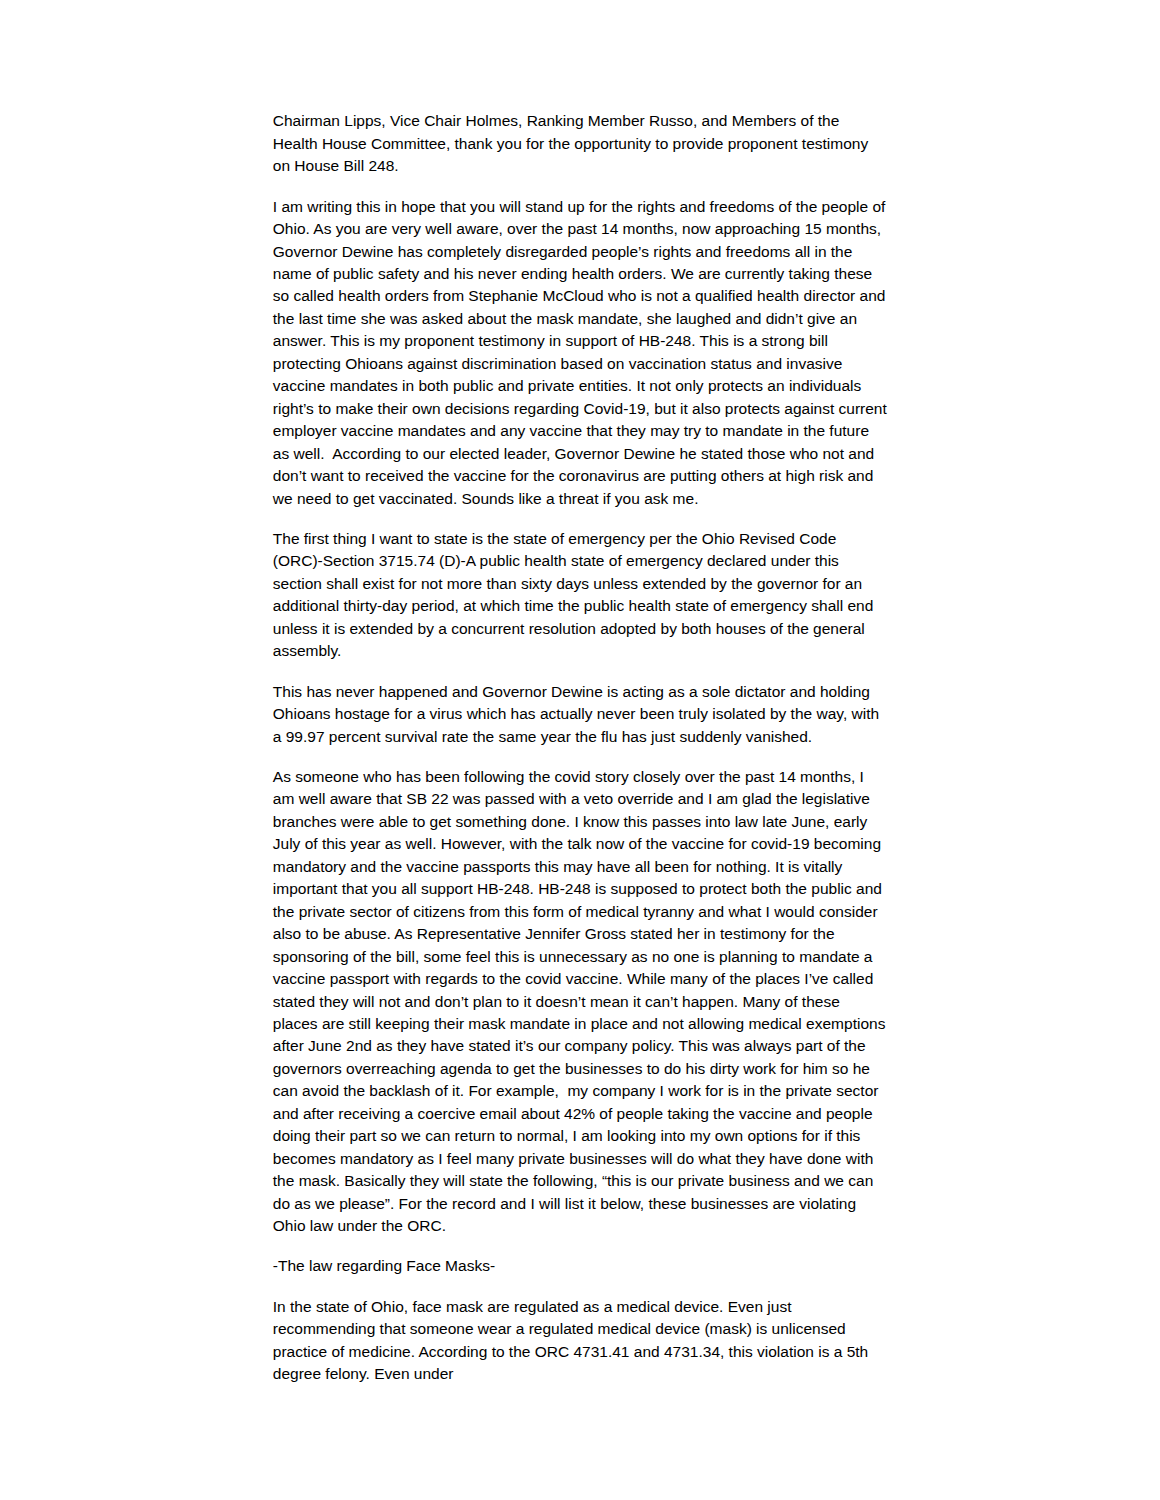Chairman Lipps, Vice Chair Holmes, Ranking Member Russo, and Members of the Health House Committee, thank you for the opportunity to provide proponent testimony on House Bill 248.
I am writing this in hope that you will stand up for the rights and freedoms of the people of Ohio. As you are very well aware, over the past 14 months, now approaching 15 months, Governor Dewine has completely disregarded people’s rights and freedoms all in the name of public safety and his never ending health orders. We are currently taking these so called health orders from Stephanie McCloud who is not a qualified health director and the last time she was asked about the mask mandate, she laughed and didn’t give an answer. This is my proponent testimony in support of HB-248. This is a strong bill protecting Ohioans against discrimination based on vaccination status and invasive vaccine mandates in both public and private entities. It not only protects an individuals right’s to make their own decisions regarding Covid-19, but it also protects against current employer vaccine mandates and any vaccine that they may try to mandate in the future as well. According to our elected leader, Governor Dewine he stated those who not and don’t want to received the vaccine for the coronavirus are putting others at high risk and we need to get vaccinated. Sounds like a threat if you ask me.
The first thing I want to state is the state of emergency per the Ohio Revised Code (ORC)-Section 3715.74 (D)-A public health state of emergency declared under this section shall exist for not more than sixty days unless extended by the governor for an additional thirty-day period, at which time the public health state of emergency shall end unless it is extended by a concurrent resolution adopted by both houses of the general assembly.
This has never happened and Governor Dewine is acting as a sole dictator and holding Ohioans hostage for a virus which has actually never been truly isolated by the way, with a 99.97 percent survival rate the same year the flu has just suddenly vanished.
As someone who has been following the covid story closely over the past 14 months, I am well aware that SB 22 was passed with a veto override and I am glad the legislative branches were able to get something done. I know this passes into law late June, early July of this year as well. However, with the talk now of the vaccine for covid-19 becoming mandatory and the vaccine passports this may have all been for nothing. It is vitally important that you all support HB-248. HB-248 is supposed to protect both the public and the private sector of citizens from this form of medical tyranny and what I would consider also to be abuse. As Representative Jennifer Gross stated her in testimony for the sponsoring of the bill, some feel this is unnecessary as no one is planning to mandate a vaccine passport with regards to the covid vaccine. While many of the places I’ve called stated they will not and don’t plan to it doesn’t mean it can’t happen. Many of these places are still keeping their mask mandate in place and not allowing medical exemptions after June 2nd as they have stated it’s our company policy. This was always part of the governors overreaching agenda to get the businesses to do his dirty work for him so he can avoid the backlash of it. For example, my company I work for is in the private sector and after receiving a coercive email about 42% of people taking the vaccine and people doing their part so we can return to normal, I am looking into my own options for if this becomes mandatory as I feel many private businesses will do what they have done with the mask. Basically they will state the following, “this is our private business and we can do as we please”. For the record and I will list it below, these businesses are violating Ohio law under the ORC.
-The law regarding Face Masks-
In the state of Ohio, face mask are regulated as a medical device. Even just recommending that someone wear a regulated medical device (mask) is unlicensed practice of medicine. According to the ORC 4731.41 and 4731.34, this violation is a 5th degree felony. Even under